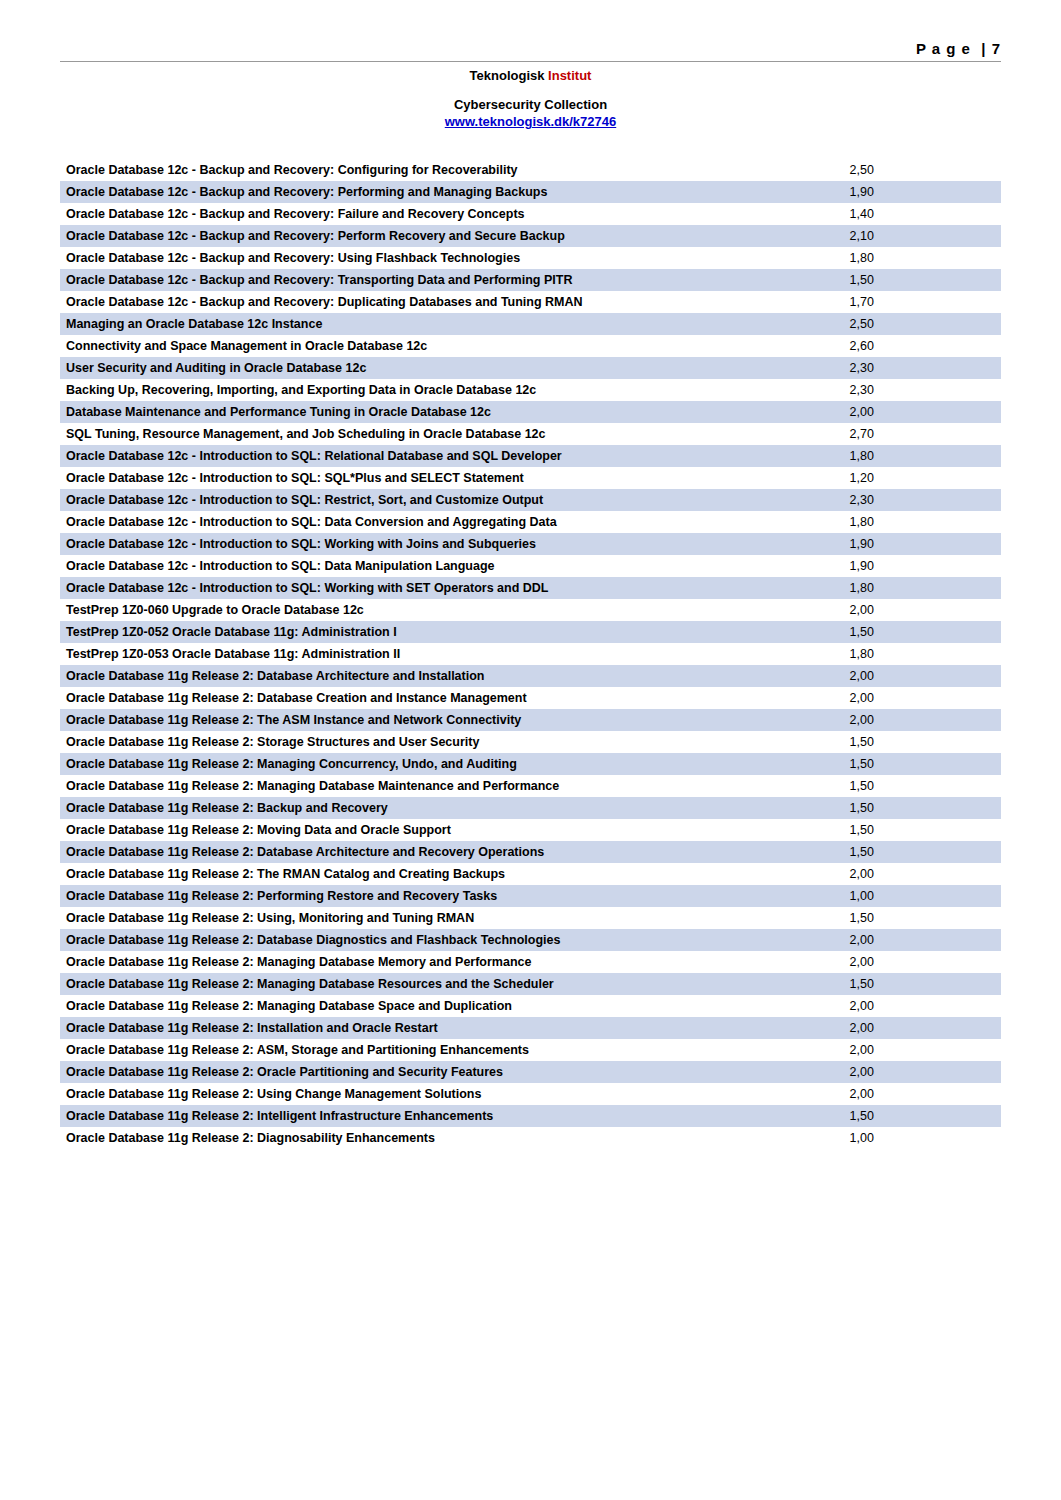P a g e | 7
Teknologisk Institut
Cybersecurity Collection
www.teknologisk.dk/k72746
| Oracle Database 12c - Backup and Recovery: Configuring for Recoverability | 2,50 |
| Oracle Database 12c - Backup and Recovery: Performing and Managing Backups | 1,90 |
| Oracle Database 12c - Backup and Recovery: Failure and Recovery Concepts | 1,40 |
| Oracle Database 12c - Backup and Recovery: Perform Recovery and Secure Backup | 2,10 |
| Oracle Database 12c - Backup and Recovery: Using Flashback Technologies | 1,80 |
| Oracle Database 12c - Backup and Recovery: Transporting Data and Performing PITR | 1,50 |
| Oracle Database 12c - Backup and Recovery: Duplicating Databases and Tuning RMAN | 1,70 |
| Managing an Oracle Database 12c Instance | 2,50 |
| Connectivity and Space Management in Oracle Database 12c | 2,60 |
| User Security and Auditing in Oracle Database 12c | 2,30 |
| Backing Up, Recovering, Importing, and Exporting Data in Oracle Database 12c | 2,30 |
| Database Maintenance and Performance Tuning in Oracle Database 12c | 2,00 |
| SQL Tuning, Resource Management, and Job Scheduling in Oracle Database 12c | 2,70 |
| Oracle Database 12c - Introduction to SQL: Relational Database and SQL Developer | 1,80 |
| Oracle Database 12c - Introduction to SQL: SQL*Plus and SELECT Statement | 1,20 |
| Oracle Database 12c - Introduction to SQL: Restrict, Sort, and Customize Output | 2,30 |
| Oracle Database 12c - Introduction to SQL: Data Conversion and Aggregating Data | 1,80 |
| Oracle Database 12c - Introduction to SQL: Working with Joins and Subqueries | 1,90 |
| Oracle Database 12c - Introduction to SQL: Data Manipulation Language | 1,90 |
| Oracle Database 12c - Introduction to SQL: Working with SET Operators and DDL | 1,80 |
| TestPrep 1Z0-060 Upgrade to Oracle Database 12c | 2,00 |
| TestPrep 1Z0-052 Oracle Database 11g: Administration I | 1,50 |
| TestPrep 1Z0-053 Oracle Database 11g: Administration II | 1,80 |
| Oracle Database 11g Release 2: Database Architecture and Installation | 2,00 |
| Oracle Database 11g Release 2: Database Creation and Instance Management | 2,00 |
| Oracle Database 11g Release 2: The ASM Instance and Network Connectivity | 2,00 |
| Oracle Database 11g Release 2: Storage Structures and User Security | 1,50 |
| Oracle Database 11g Release 2: Managing Concurrency, Undo, and Auditing | 1,50 |
| Oracle Database 11g Release 2: Managing Database Maintenance and Performance | 1,50 |
| Oracle Database 11g Release 2: Backup and Recovery | 1,50 |
| Oracle Database 11g Release 2: Moving Data and Oracle Support | 1,50 |
| Oracle Database 11g Release 2: Database Architecture and Recovery Operations | 1,50 |
| Oracle Database 11g Release 2: The RMAN Catalog and Creating Backups | 2,00 |
| Oracle Database 11g Release 2: Performing Restore and Recovery Tasks | 1,00 |
| Oracle Database 11g Release 2: Using, Monitoring and Tuning RMAN | 1,50 |
| Oracle Database 11g Release 2: Database Diagnostics and Flashback Technologies | 2,00 |
| Oracle Database 11g Release 2: Managing Database Memory and Performance | 2,00 |
| Oracle Database 11g Release 2: Managing Database Resources and the Scheduler | 1,50 |
| Oracle Database 11g Release 2: Managing Database Space and Duplication | 2,00 |
| Oracle Database 11g Release 2: Installation and Oracle Restart | 2,00 |
| Oracle Database 11g Release 2: ASM, Storage and Partitioning Enhancements | 2,00 |
| Oracle Database 11g Release 2: Oracle Partitioning and Security Features | 2,00 |
| Oracle Database 11g Release 2: Using Change Management Solutions | 2,00 |
| Oracle Database 11g Release 2: Intelligent Infrastructure Enhancements | 1,50 |
| Oracle Database 11g Release 2: Diagnosability Enhancements | 1,00 |